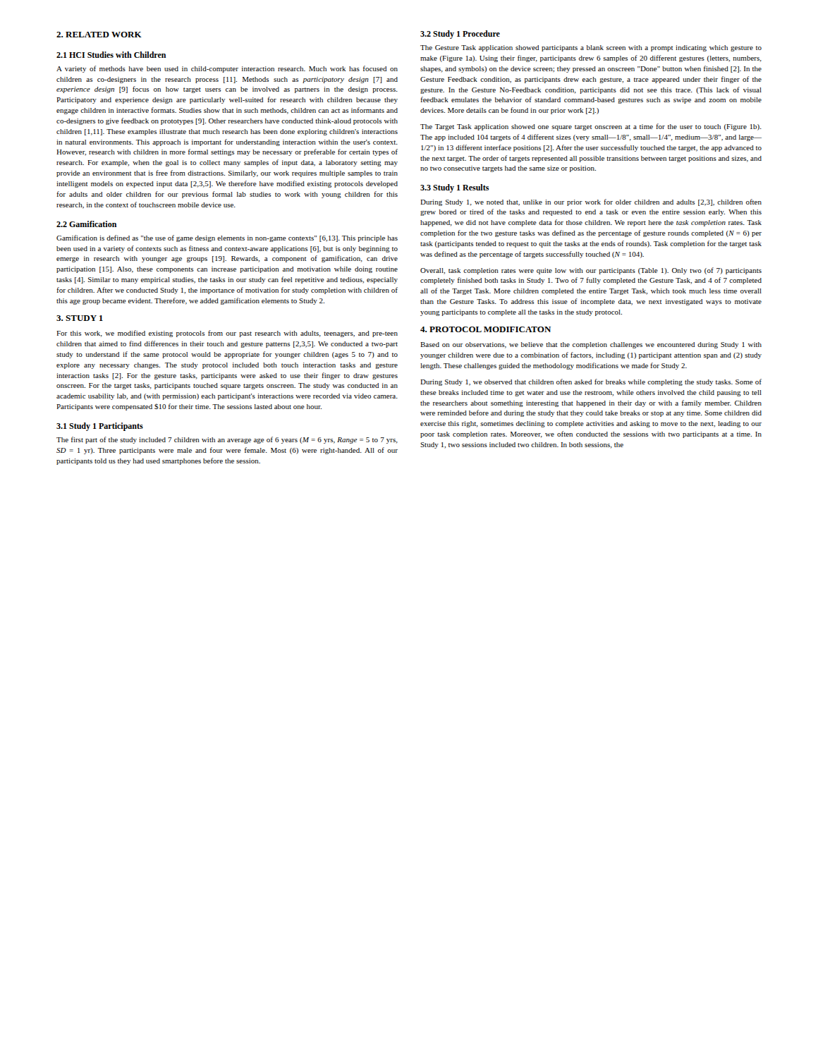2. RELATED WORK
2.1 HCI Studies with Children
A variety of methods have been used in child-computer interaction research. Much work has focused on children as co-designers in the research process [11]. Methods such as participatory design [7] and experience design [9] focus on how target users can be involved as partners in the design process. Participatory and experience design are particularly well-suited for research with children because they engage children in interactive formats. Studies show that in such methods, children can act as informants and co-designers to give feedback on prototypes [9]. Other researchers have conducted think-aloud protocols with children [1,11]. These examples illustrate that much research has been done exploring children's interactions in natural environments. This approach is important for understanding interaction within the user's context. However, research with children in more formal settings may be necessary or preferable for certain types of research. For example, when the goal is to collect many samples of input data, a laboratory setting may provide an environment that is free from distractions. Similarly, our work requires multiple samples to train intelligent models on expected input data [2,3,5]. We therefore have modified existing protocols developed for adults and older children for our previous formal lab studies to work with young children for this research, in the context of touchscreen mobile device use.
2.2 Gamification
Gamification is defined as "the use of game design elements in non-game contexts" [6,13]. This principle has been used in a variety of contexts such as fitness and context-aware applications [6], but is only beginning to emerge in research with younger age groups [19]. Rewards, a component of gamification, can drive participation [15]. Also, these components can increase participation and motivation while doing routine tasks [4]. Similar to many empirical studies, the tasks in our study can feel repetitive and tedious, especially for children. After we conducted Study 1, the importance of motivation for study completion with children of this age group became evident. Therefore, we added gamification elements to Study 2.
3. STUDY 1
For this work, we modified existing protocols from our past research with adults, teenagers, and pre-teen children that aimed to find differences in their touch and gesture patterns [2,3,5]. We conducted a two-part study to understand if the same protocol would be appropriate for younger children (ages 5 to 7) and to explore any necessary changes. The study protocol included both touch interaction tasks and gesture interaction tasks [2]. For the gesture tasks, participants were asked to use their finger to draw gestures onscreen. For the target tasks, participants touched square targets onscreen. The study was conducted in an academic usability lab, and (with permission) each participant's interactions were recorded via video camera. Participants were compensated $10 for their time. The sessions lasted about one hour.
3.1 Study 1 Participants
The first part of the study included 7 children with an average age of 6 years (M = 6 yrs, Range = 5 to 7 yrs, SD = 1 yr). Three participants were male and four were female. Most (6) were right-handed. All of our participants told us they had used smartphones before the session.
3.2 Study 1 Procedure
The Gesture Task application showed participants a blank screen with a prompt indicating which gesture to make (Figure 1a). Using their finger, participants drew 6 samples of 20 different gestures (letters, numbers, shapes, and symbols) on the device screen; they pressed an onscreen "Done" button when finished [2]. In the Gesture Feedback condition, as participants drew each gesture, a trace appeared under their finger of the gesture. In the Gesture No-Feedback condition, participants did not see this trace. (This lack of visual feedback emulates the behavior of standard command-based gestures such as swipe and zoom on mobile devices. More details can be found in our prior work [2].)
The Target Task application showed one square target onscreen at a time for the user to touch (Figure 1b). The app included 104 targets of 4 different sizes (very small—1/8", small—1/4", medium—3/8", and large—1/2") in 13 different interface positions [2]. After the user successfully touched the target, the app advanced to the next target. The order of targets represented all possible transitions between target positions and sizes, and no two consecutive targets had the same size or position.
3.3 Study 1 Results
During Study 1, we noted that, unlike in our prior work for older children and adults [2,3], children often grew bored or tired of the tasks and requested to end a task or even the entire session early. When this happened, we did not have complete data for those children. We report here the task completion rates. Task completion for the two gesture tasks was defined as the percentage of gesture rounds completed (N = 6) per task (participants tended to request to quit the tasks at the ends of rounds). Task completion for the target task was defined as the percentage of targets successfully touched (N = 104).
Overall, task completion rates were quite low with our participants (Table 1). Only two (of 7) participants completely finished both tasks in Study 1. Two of 7 fully completed the Gesture Task, and 4 of 7 completed all of the Target Task. More children completed the entire Target Task, which took much less time overall than the Gesture Tasks. To address this issue of incomplete data, we next investigated ways to motivate young participants to complete all the tasks in the study protocol.
4. PROTOCOL MODIFICATON
Based on our observations, we believe that the completion challenges we encountered during Study 1 with younger children were due to a combination of factors, including (1) participant attention span and (2) study length. These challenges guided the methodology modifications we made for Study 2.
During Study 1, we observed that children often asked for breaks while completing the study tasks. Some of these breaks included time to get water and use the restroom, while others involved the child pausing to tell the researchers about something interesting that happened in their day or with a family member. Children were reminded before and during the study that they could take breaks or stop at any time. Some children did exercise this right, sometimes declining to complete activities and asking to move to the next, leading to our poor task completion rates. Moreover, we often conducted the sessions with two participants at a time. In Study 1, two sessions included two children. In both sessions, the